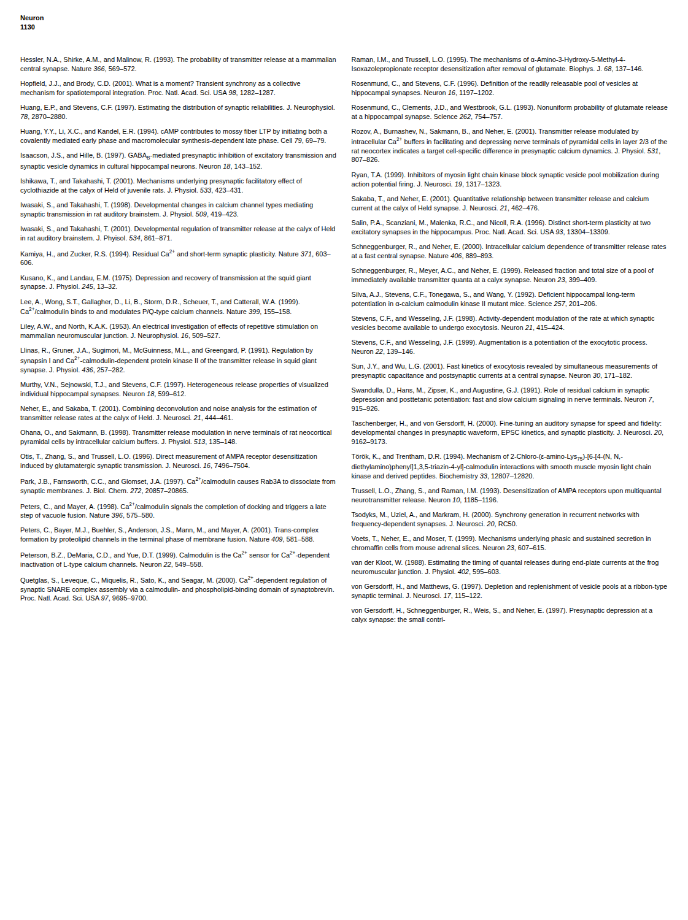Neuron
1130
Hessler, N.A., Shirke, A.M., and Malinow, R. (1993). The probability of transmitter release at a mammalian central synapse. Nature 366, 569–572.
Hopfield, J.J., and Brody, C.D. (2001). What is a moment? Transient synchrony as a collective mechanism for spatiotemporal integration. Proc. Natl. Acad. Sci. USA 98, 1282–1287.
Huang, E.P., and Stevens, C.F. (1997). Estimating the distribution of synaptic reliabilities. J. Neurophysiol. 78, 2870–2880.
Huang, Y.Y., Li, X.C., and Kandel, E.R. (1994). cAMP contributes to mossy fiber LTP by initiating both a covalently mediated early phase and macromolecular synthesis-dependent late phase. Cell 79, 69–79.
Isaacson, J.S., and Hille, B. (1997). GABAB-mediated presynaptic inhibition of excitatory transmission and synaptic vesicle dynamics in cultural hippocampal neurons. Neuron 18, 143–152.
Ishikawa, T., and Takahashi, T. (2001). Mechanisms underlying presynaptic facilitatory effect of cyclothiazide at the calyx of Held of juvenile rats. J. Physiol. 533, 423–431.
Iwasaki, S., and Takahashi, T. (1998). Developmental changes in calcium channel types mediating synaptic transmission in rat auditory brainstem. J. Physiol. 509, 419–423.
Iwasaki, S., and Takahashi, T. (2001). Developmental regulation of transmitter release at the calyx of Held in rat auditory brainstem. J. Phyisol. 534, 861–871.
Kamiya, H., and Zucker, R.S. (1994). Residual Ca2+ and short-term synaptic plasticity. Nature 371, 603–606.
Kusano, K., and Landau, E.M. (1975). Depression and recovery of transmission at the squid giant synapse. J. Physiol. 245, 13–32.
Lee, A., Wong, S.T., Gallagher, D., Li, B., Storm, D.R., Scheuer, T., and Catterall, W.A. (1999). Ca2+/calmodulin binds to and modulates P/Q-type calcium channels. Nature 399, 155–158.
Liley, A.W., and North, K.A.K. (1953). An electrical investigation of effects of repetitive stimulation on mammalian neuromuscular junction. J. Neurophysiol. 16, 509–527.
Llinas, R., Gruner, J.A., Sugimori, M., McGuinness, M.L., and Greengard, P. (1991). Regulation by synapsin I and Ca2+-calmodulin-dependent protein kinase II of the transmitter release in squid giant synapse. J. Physiol. 436, 257–282.
Murthy, V.N., Sejnowski, T.J., and Stevens, C.F. (1997). Heterogeneous release properties of visualized individual hippocampal synapses. Neuron 18, 599–612.
Neher, E., and Sakaba, T. (2001). Combining deconvolution and noise analysis for the estimation of transmitter release rates at the calyx of Held. J. Neurosci. 21, 444–461.
Ohana, O., and Sakmann, B. (1998). Transmitter release modulation in nerve terminals of rat neocortical pyramidal cells by intracellular calcium buffers. J. Physiol. 513, 135–148.
Otis, T., Zhang, S., and Trussell, L.O. (1996). Direct measurement of AMPA receptor desensitization induced by glutamatergic synaptic transmission. J. Neurosci. 16, 7496–7504.
Park, J.B., Farnsworth, C.C., and Glomset, J.A. (1997). Ca2+/calmodulin causes Rab3A to dissociate from synaptic membranes. J. Biol. Chem. 272, 20857–20865.
Peters, C., and Mayer, A. (1998). Ca2+/calmodulin signals the completion of docking and triggers a late step of vacuole fusion. Nature 396, 575–580.
Peters, C., Bayer, M.J., Buehler, S., Anderson, J.S., Mann, M., and Mayer, A. (2001). Trans-complex formation by proteolipid channels in the terminal phase of membrane fusion. Nature 409, 581–588.
Peterson, B.Z., DeMaria, C.D., and Yue, D.T. (1999). Calmodulin is the Ca2+ sensor for Ca2+-dependent inactivation of L-type calcium channels. Neuron 22, 549–558.
Quetglas, S., Leveque, C., Miquelis, R., Sato, K., and Seagar, M. (2000). Ca2+-dependent regulation of synaptic SNARE complex assembly via a calmodulin- and phospholipid-binding domain of synaptobrevin. Proc. Natl. Acad. Sci. USA 97, 9695–9700.
Raman, I.M., and Trussell, L.O. (1995). The mechanisms of α-Amino-3-Hydroxy-5-Methyl-4-Isoxazolepropionate receptor desensitization after removal of glutamate. Biophys. J. 68, 137–146.
Rosenmund, C., and Stevens, C.F. (1996). Definition of the readily releasable pool of vesicles at hippocampal synapses. Neuron 16, 1197–1202.
Rosenmund, C., Clements, J.D., and Westbrook, G.L. (1993). Nonuniform probability of glutamate release at a hippocampal synapse. Science 262, 754–757.
Rozov, A., Burnashev, N., Sakmann, B., and Neher, E. (2001). Transmitter release modulated by intracellular Ca2+ buffers in facilitating and depressing nerve terminals of pyramidal cells in layer 2/3 of the rat neocortex indicates a target cell-specific difference in presynaptic calcium dynamics. J. Physiol. 531, 807–826.
Ryan, T.A. (1999). Inhibitors of myosin light chain kinase block synaptic vesicle pool mobilization during action potential firing. J. Neurosci. 19, 1317–1323.
Sakaba, T., and Neher, E. (2001). Quantitative relationship between transmitter release and calcium current at the calyx of Held synapse. J. Neurosci. 21, 462–476.
Salin, P.A., Scanziani, M., Malenka, R.C., and Nicoll, R.A. (1996). Distinct short-term plasticity at two excitatory synapses in the hippocampus. Proc. Natl. Acad. Sci. USA 93, 13304–13309.
Schneggenburger, R., and Neher, E. (2000). Intracellular calcium dependence of transmitter release rates at a fast central synapse. Nature 406, 889–893.
Schneggenburger, R., Meyer, A.C., and Neher, E. (1999). Released fraction and total size of a pool of immediately available transmitter quanta at a calyx synapse. Neuron 23, 399–409.
Silva, A.J., Stevens, C.F., Tonegawa, S., and Wang, Y. (1992). Deficient hippocampal long-term potentiation in α-calcium calmodulin kinase II mutant mice. Science 257, 201–206.
Stevens, C.F., and Wesseling, J.F. (1998). Activity-dependent modulation of the rate at which synaptic vesicles become available to undergo exocytosis. Neuron 21, 415–424.
Stevens, C.F., and Wesseling, J.F. (1999). Augmentation is a potentiation of the exocytotic process. Neuron 22, 139–146.
Sun, J.Y., and Wu, L.G. (2001). Fast kinetics of exocytosis revealed by simultaneous measurements of presynaptic capacitance and postsynaptic currents at a central synapse. Neuron 30, 171–182.
Swandulla, D., Hans, M., Zipser, K., and Augustine, G.J. (1991). Role of residual calcium in synaptic depression and posttetanic potentiation: fast and slow calcium signaling in nerve terminals. Neuron 7, 915–926.
Taschenberger, H., and von Gersdorff, H. (2000). Fine-tuning an auditory synapse for speed and fidelity: developmental changes in presynaptic waveform, EPSC kinetics, and synaptic plasticity. J. Neurosci. 20, 9162–9173.
Török, K., and Trentham, D.R. (1994). Mechanism of 2-Chloro-(ε-amino-Lys75)-[6-[4-(N, N,-diethylamino)phenyl]1,3,5-triazin-4-yl]-calmodulin interactions with smooth muscle myosin light chain kinase and derived peptides. Biochemistry 33, 12807–12820.
Trussell, L.O., Zhang, S., and Raman, I.M. (1993). Desensitization of AMPA receptors upon multiquantal neurotransmitter release. Neuron 10, 1185–1196.
Tsodyks, M., Uziel, A., and Markram, H. (2000). Synchrony generation in recurrent networks with frequency-dependent synapses. J. Neurosci. 20, RC50.
Voets, T., Neher, E., and Moser, T. (1999). Mechanisms underlying phasic and sustained secretion in chromaffin cells from mouse adrenal slices. Neuron 23, 607–615.
van der Kloot, W. (1988). Estimating the timing of quantal releases during end-plate currents at the frog neuromuscular junction. J. Physiol. 402, 595–603.
von Gersdorff, H., and Matthews, G. (1997). Depletion and replenishment of vesicle pools at a ribbon-type synaptic terminal. J. Neurosci. 17, 115–122.
von Gersdorff, H., Schneggenburger, R., Weis, S., and Neher, E. (1997). Presynaptic depression at a calyx synapse: the small contri-